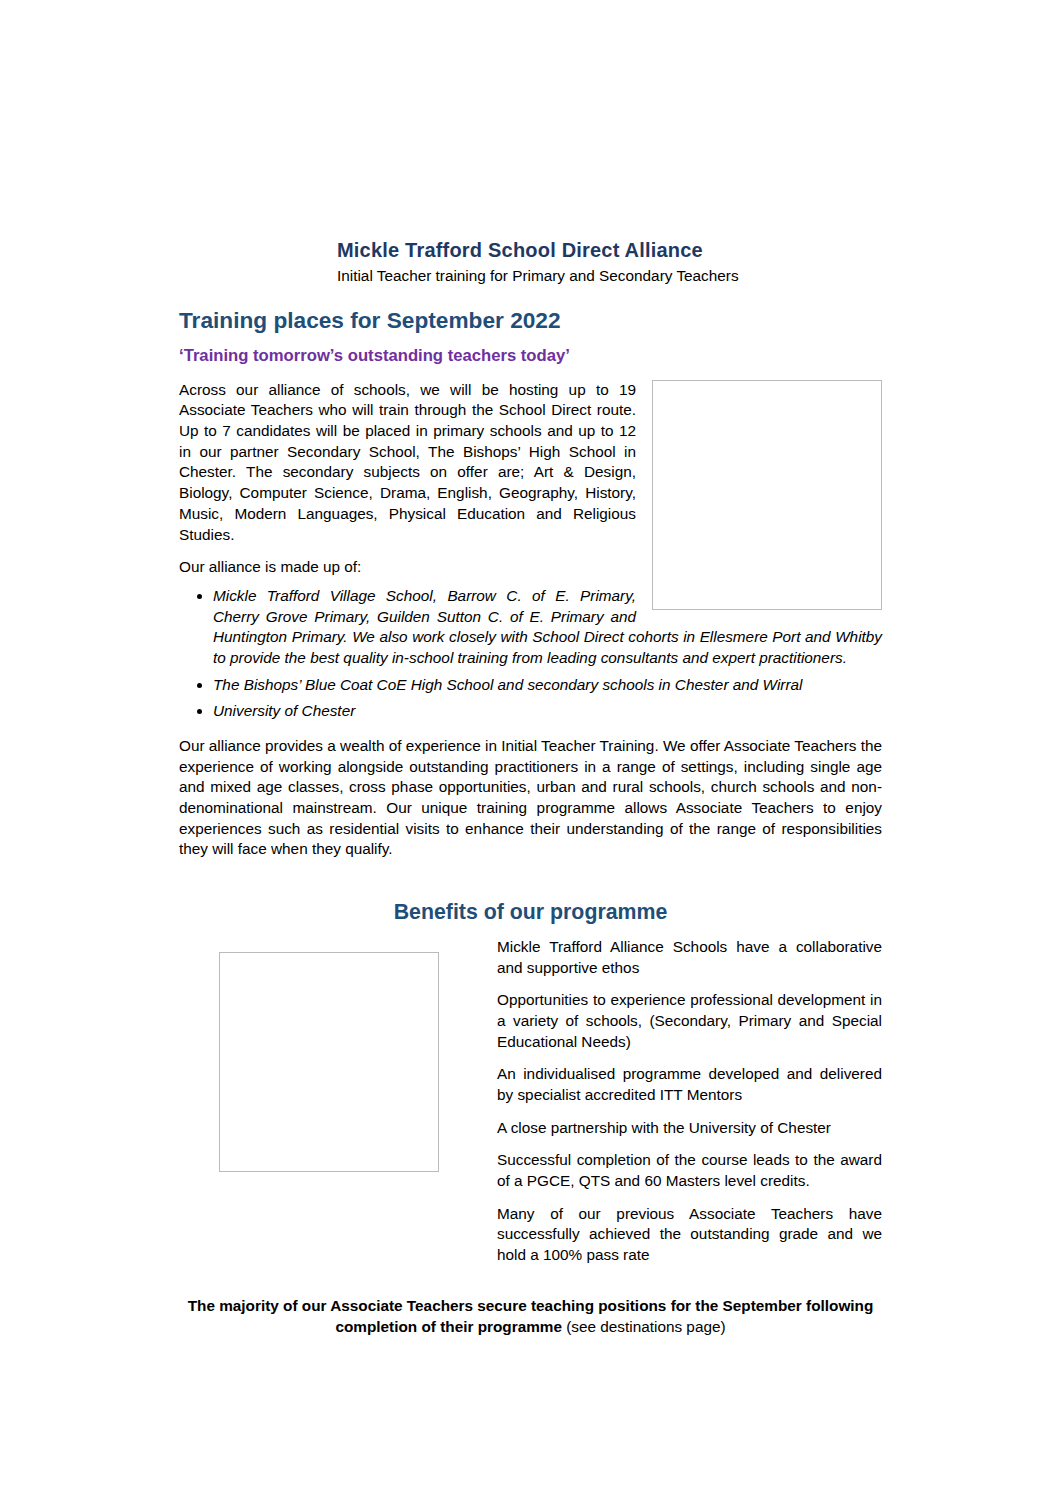Mickle Trafford School Direct Alliance
Initial Teacher training for Primary and Secondary Teachers
Training places for September 2022
‘Training tomorrow’s outstanding teachers today’
Across our alliance of schools, we will be hosting up to 19 Associate Teachers who will train through the School Direct route. Up to 7 candidates will be placed in primary schools and up to 12 in our partner Secondary School, The Bishops’ High School in Chester. The secondary subjects on offer are; Art & Design, Biology, Computer Science, Drama, English, Geography, History, Music, Modern Languages, Physical Education and Religious Studies.
Our alliance is made up of:
Mickle Trafford Village School, Barrow C. of E. Primary, Cherry Grove Primary, Guilden Sutton C. of E. Primary and Huntington Primary. We also work closely with School Direct cohorts in Ellesmere Port and Whitby to provide the best quality in-school training from leading consultants and expert practitioners.
The Bishops’ Blue Coat CoE High School and secondary schools in Chester and Wirral
University of Chester
Our alliance provides a wealth of experience in Initial Teacher Training. We offer Associate Teachers the experience of working alongside outstanding practitioners in a range of settings, including single age and mixed age classes, cross phase opportunities, urban and rural schools, church schools and non-denominational mainstream. Our unique training programme allows Associate Teachers to enjoy experiences such as residential visits to enhance their understanding of the range of responsibilities they will face when they qualify.
Benefits of our programme
Mickle Trafford Alliance Schools have a collaborative and supportive ethos
Opportunities to experience professional development in a variety of schools, (Secondary, Primary and Special Educational Needs)
An individualised programme developed and delivered by specialist accredited ITT Mentors
A close partnership with the University of Chester
Successful completion of the course leads to the award of a PGCE, QTS and 60 Masters level credits.
Many of our previous Associate Teachers have successfully achieved the outstanding grade and we hold a 100% pass rate
The majority of our Associate Teachers secure teaching positions for the September following completion of their programme (see destinations page)